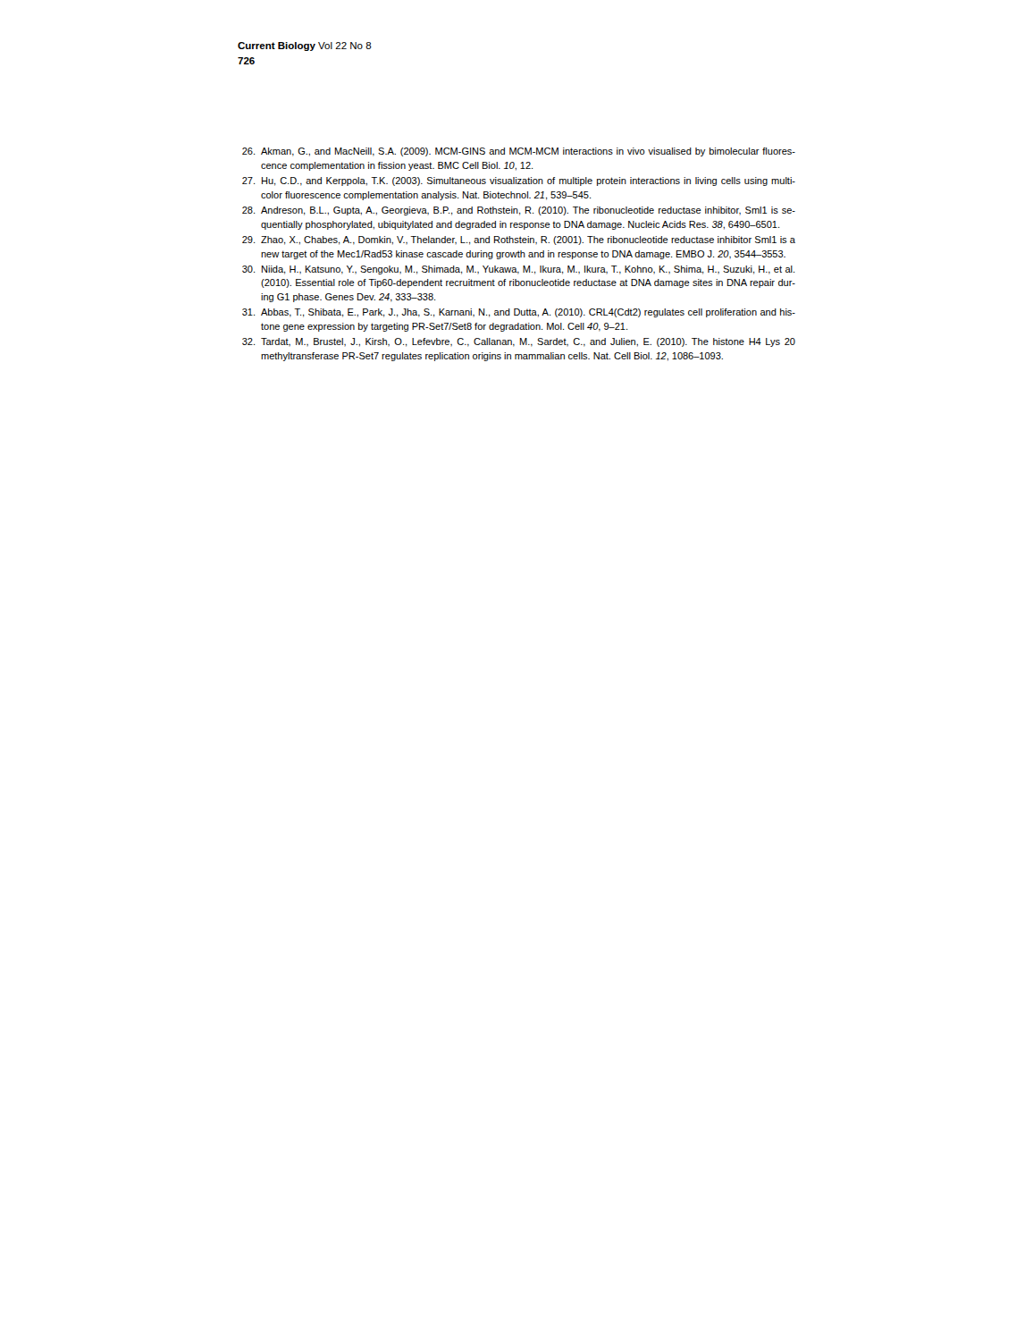Current Biology Vol 22 No 8 726
26. Akman, G., and MacNeill, S.A. (2009). MCM-GINS and MCM-MCM interactions in vivo visualised by bimolecular fluorescence complementation in fission yeast. BMC Cell Biol. 10, 12.
27. Hu, C.D., and Kerppola, T.K. (2003). Simultaneous visualization of multiple protein interactions in living cells using multicolor fluorescence complementation analysis. Nat. Biotechnol. 21, 539–545.
28. Andreson, B.L., Gupta, A., Georgieva, B.P., and Rothstein, R. (2010). The ribonucleotide reductase inhibitor, Sml1 is sequentially phosphorylated, ubiquitylated and degraded in response to DNA damage. Nucleic Acids Res. 38, 6490–6501.
29. Zhao, X., Chabes, A., Domkin, V., Thelander, L., and Rothstein, R. (2001). The ribonucleotide reductase inhibitor Sml1 is a new target of the Mec1/Rad53 kinase cascade during growth and in response to DNA damage. EMBO J. 20, 3544–3553.
30. Niida, H., Katsuno, Y., Sengoku, M., Shimada, M., Yukawa, M., Ikura, M., Ikura, T., Kohno, K., Shima, H., Suzuki, H., et al. (2010). Essential role of Tip60-dependent recruitment of ribonucleotide reductase at DNA damage sites in DNA repair during G1 phase. Genes Dev. 24, 333–338.
31. Abbas, T., Shibata, E., Park, J., Jha, S., Karnani, N., and Dutta, A. (2010). CRL4(Cdt2) regulates cell proliferation and histone gene expression by targeting PR-Set7/Set8 for degradation. Mol. Cell 40, 9–21.
32. Tardat, M., Brustel, J., Kirsh, O., Lefevbre, C., Callanan, M., Sardet, C., and Julien, E. (2010). The histone H4 Lys 20 methyltransferase PR-Set7 regulates replication origins in mammalian cells. Nat. Cell Biol. 12, 1086–1093.